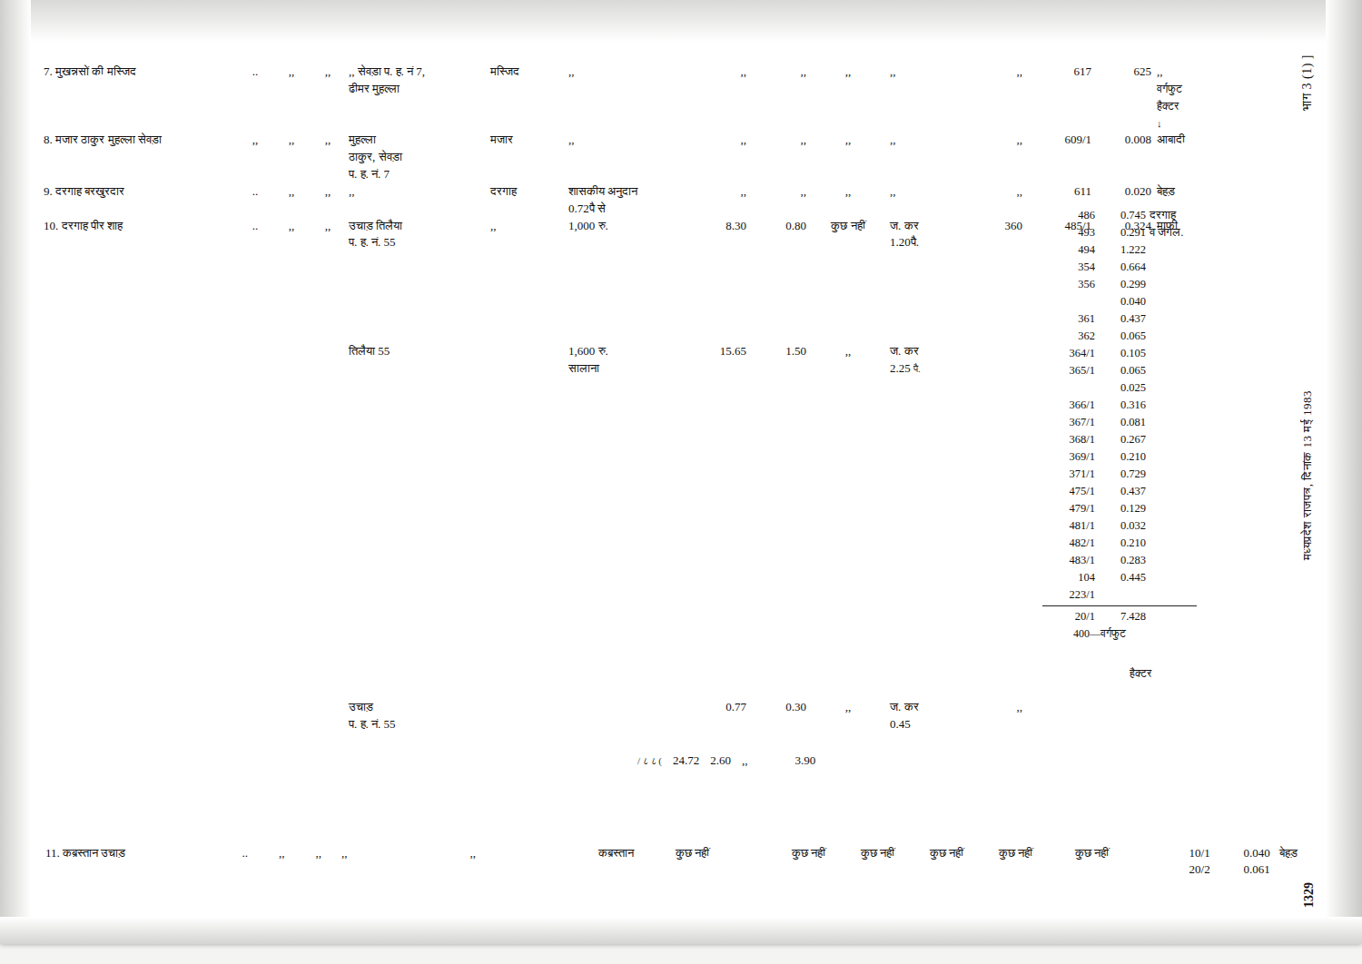भाग 3 (1) ]
मध्यप्रदेश राजपत्र, दिनांक 13 मई 1983
1329
| 7. मुखन्नसों की मस्जिद | .. | ,, | ,, | ,, सेवड़ा प. ह. नं 7, ढीमर मुहल्ला | मस्जिद | ,, | ,, | ,, | ,, | ,, | ,, | 617 | 625 | ,, वर्गफुट हैक्टर ↓ |
| 8. मजार ठाकुर मुहल्ला सेवड़ा | ,, | ,, | ,, | मुहल्ला ठाकुर, सेवड़ा प. ह. नं. 7 | मजार | ,, | ,, | ,, | ,, | ,, | ,, | 609/1 | 0.008 | आबादी |
| 9. दरगाह बरखुरदार | .. | ,, | ,, | ,, | दरगाह | शासकीय अनुदान 0.72पै से | ,, | ,, | ,, | ,, | ,, | 611 | 0.020 | बेहड़ |
| 10. दरगाह पीर शाह | .. | ,, | ,, | उचाड़ तिलैया प. ह. नं. 55 | ,, | 1,000 रु. | 8.30 | 0.80 | कुछ नहीं | ज. कर 1.20पै. | 360 | 485/1 | 0.324 | माफी |
| 486 | 0.745 | दरगाह |
| 493 | 0.291 | व जंगल. |
| 494 | 1.222 | |
| 354 | 0.664 | |
| 356 | 0.299 | |
| | 0.040 | |
| 361 | 0.437 | |
| 362 | 0.065 | |
| 364/1 | 0.105 | |
| 365/1 | 0.065 | |
| | 0.025 | |
| 366/1 | 0.316 | |
| 367/1 | 0.081 | |
| 368/1 | 0.267 | |
| 369/1 | 0.210 | |
| 371/1 | 0.729 | |
| 475/1 | 0.437 | |
| 479/1 | 0.129 | |
| 481/1 | 0.032 | |
| 482/1 | 0.210 | |
| 483/1 | 0.283 | |
| 104 | 0.445 | |
| 223/1 | | |
| 20/1 | 7.428 | |
400—वर्गफुट
हैक्टर
| | | | | तिलैया 55 | | 1,600 रु. सालाना | 15.65 | 1.50 | ,, | ज. कर 2.25 पै. | |
| | | | | उचाड़ प. ह. नं. 55 | | | 0.77 | 0.30 | ,, | ज. कर 0.45 | ,, |
| / ८ ८ ( | 24.72 | 2.60 | ,, | 3.90 |
| 11. कब्रस्तान उचाड़ | .. | ,, | ,, | ,, | ,, | कब्रस्तान | कुछ नहीं | कुछ नहीं | कुछ नहीं | कुछ नहीं | कुछ नहीं | कुछ नहीं | 10/1 | 0.040 | बेहड़ |
| | 20/2 | 0.061 | |